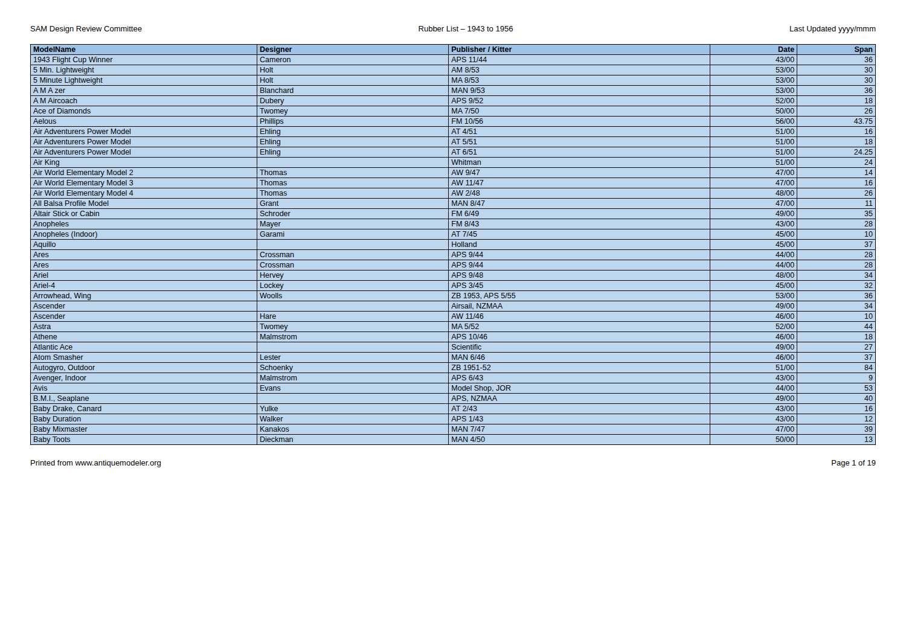SAM Design Review Committee
Rubber List – 1943 to 1956
Last Updated yyyy/mmm
| ModelName | Designer | Publisher / Kitter | Date | Span |
| --- | --- | --- | --- | --- |
| 1943 Flight Cup Winner | Cameron | APS 11/44 | 43/00 | 36 |
| 5 Min. Lightweight | Holt | AM 8/53 | 53/00 | 30 |
| 5 Minute Lightweight | Holt | MA 8/53 | 53/00 | 30 |
| A M A zer | Blanchard | MAN 9/53 | 53/00 | 36 |
| A M Aircoach | Dubery | APS 9/52 | 52/00 | 18 |
| Ace of Diamonds | Twomey | MA 7/50 | 50/00 | 26 |
| Aelous | Phillips | FM 10/56 | 56/00 | 43.75 |
| Air Adventurers Power Model | Ehling | AT 4/51 | 51/00 | 16 |
| Air Adventurers Power Model | Ehling | AT 5/51 | 51/00 | 18 |
| Air Adventurers Power Model | Ehling | AT 6/51 | 51/00 | 24.25 |
| Air King | | Whitman | 51/00 | 24 |
| Air World Elementary Model 2 | Thomas | AW 9/47 | 47/00 | 14 |
| Air World Elementary Model 3 | Thomas | AW 11/47 | 47/00 | 16 |
| Air World Elementary Model 4 | Thomas | AW 2/48 | 48/00 | 26 |
| All Balsa Profile Model | Grant | MAN 8/47 | 47/00 | 11 |
| Altair Stick or Cabin | Schroder | FM 6/49 | 49/00 | 35 |
| Anopheles | Mayer | FM 8/43 | 43/00 | 28 |
| Anopheles (Indoor) | Garami | AT 7/45 | 45/00 | 10 |
| Aquillo | | Holland | 45/00 | 37 |
| Ares | Crossman | APS 9/44 | 44/00 | 28 |
| Ares | Crossman | APS 9/44 | 44/00 | 28 |
| Ariel | Hervey | APS 9/48 | 48/00 | 34 |
| Ariel-4 | Lockey | APS 3/45 | 45/00 | 32 |
| Arrowhead, Wing | Woolls | ZB 1953, APS 5/55 | 53/00 | 36 |
| Ascender | | Airsail, NZMAA | 49/00 | 34 |
| Ascender | Hare | AW 11/46 | 46/00 | 10 |
| Astra | Twomey | MA 5/52 | 52/00 | 44 |
| Athene | Malmstrom | APS 10/46 | 46/00 | 18 |
| Atlantic Ace | | Scientific | 49/00 | 27 |
| Atom Smasher | Lester | MAN 6/46 | 46/00 | 37 |
| Autogyro, Outdoor | Schoenky | ZB 1951-52 | 51/00 | 84 |
| Avenger, Indoor | Malmstrom | APS 6/43 | 43/00 | 9 |
| Avis | Evans | Model Shop, JOR | 44/00 | 53 |
| B.M.I., Seaplane | | APS, NZMAA | 49/00 | 40 |
| Baby Drake, Canard | Yulke | AT 2/43 | 43/00 | 16 |
| Baby Duration | Walker | APS 1/43 | 43/00 | 12 |
| Baby Mixmaster | Kanakos | MAN 7/47 | 47/00 | 39 |
| Baby Toots | Dieckman | MAN 4/50 | 50/00 | 13 |
Printed from www.antiquemodeler.org
Page 1 of 19